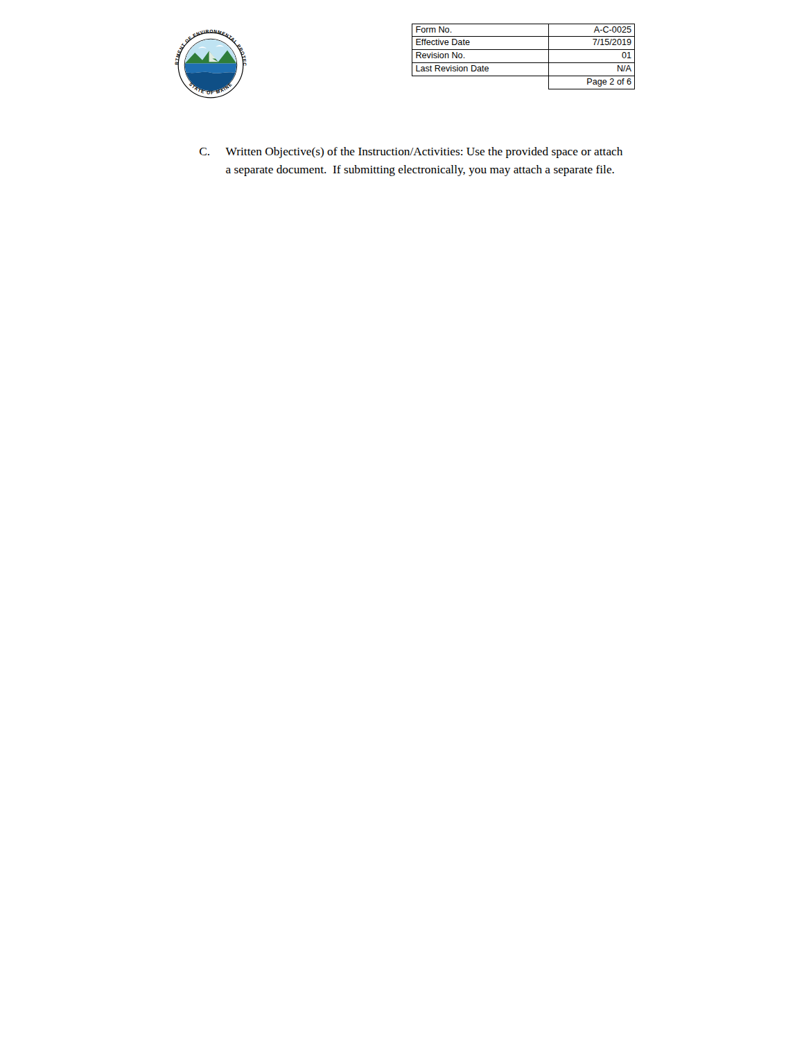DEPARTMENT OF ENVIRONMENTAL PROTECTION STATE OF MAINE
| Form No. | A-C-0025 |
| Effective Date | 7/15/2019 |
| Revision No. | 01 |
| Last Revision Date | N/A |
| | Page 2 of 6 |
C.
Written Objective(s) of the Instruction/Activities: Use the provided space or attach a separate document. If submitting electronically, you may attach a separate file.